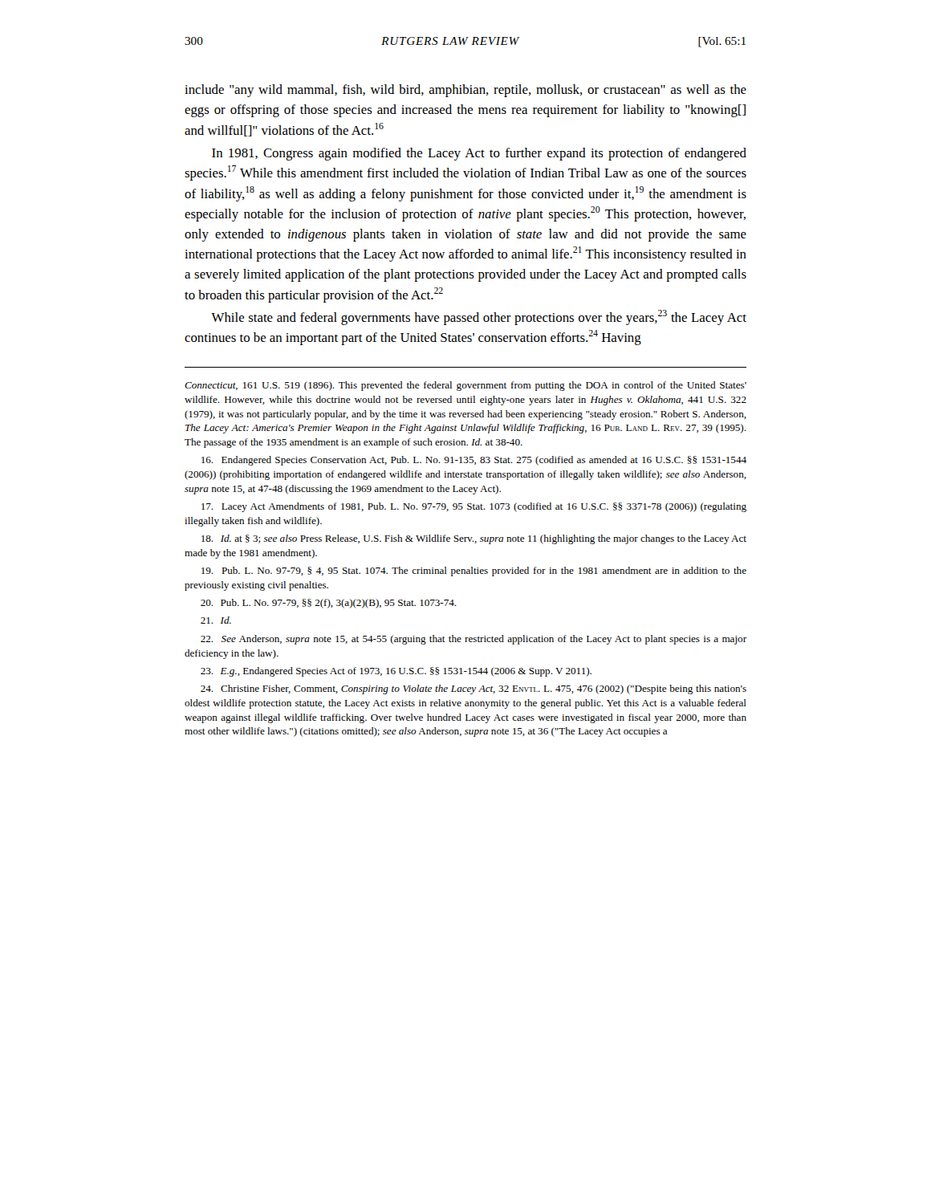300 RUTGERS LAW REVIEW [Vol. 65:1
include "any wild mammal, fish, wild bird, amphibian, reptile, mollusk, or crustacean" as well as the eggs or offspring of those species and increased the mens rea requirement for liability to "knowing[] and willful[]" violations of the Act.16
In 1981, Congress again modified the Lacey Act to further expand its protection of endangered species.17 While this amendment first included the violation of Indian Tribal Law as one of the sources of liability,18 as well as adding a felony punishment for those convicted under it,19 the amendment is especially notable for the inclusion of protection of native plant species.20 This protection, however, only extended to indigenous plants taken in violation of state law and did not provide the same international protections that the Lacey Act now afforded to animal life.21 This inconsistency resulted in a severely limited application of the plant protections provided under the Lacey Act and prompted calls to broaden this particular provision of the Act.22
While state and federal governments have passed other protections over the years,23 the Lacey Act continues to be an important part of the United States' conservation efforts.24 Having
Connecticut, 161 U.S. 519 (1896). This prevented the federal government from putting the DOA in control of the United States' wildlife. However, while this doctrine would not be reversed until eighty-one years later in Hughes v. Oklahoma, 441 U.S. 322 (1979), it was not particularly popular, and by the time it was reversed had been experiencing "steady erosion." Robert S. Anderson, The Lacey Act: America's Premier Weapon in the Fight Against Unlawful Wildlife Trafficking, 16 Pub. Land L. Rev. 27, 39 (1995). The passage of the 1935 amendment is an example of such erosion. Id. at 38-40.
16. Endangered Species Conservation Act, Pub. L. No. 91-135, 83 Stat. 275 (codified as amended at 16 U.S.C. §§ 1531-1544 (2006)) (prohibiting importation of endangered wildlife and interstate transportation of illegally taken wildlife); see also Anderson, supra note 15, at 47-48 (discussing the 1969 amendment to the Lacey Act).
17. Lacey Act Amendments of 1981, Pub. L. No. 97-79, 95 Stat. 1073 (codified at 16 U.S.C. §§ 3371-78 (2006)) (regulating illegally taken fish and wildlife).
18. Id. at § 3; see also Press Release, U.S. Fish & Wildlife Serv., supra note 11 (highlighting the major changes to the Lacey Act made by the 1981 amendment).
19. Pub. L. No. 97-79, § 4, 95 Stat. 1074. The criminal penalties provided for in the 1981 amendment are in addition to the previously existing civil penalties.
20. Pub. L. No. 97-79, §§ 2(f), 3(a)(2)(B), 95 Stat. 1073-74.
21. Id.
22. See Anderson, supra note 15, at 54-55 (arguing that the restricted application of the Lacey Act to plant species is a major deficiency in the law).
23. E.g., Endangered Species Act of 1973, 16 U.S.C. §§ 1531-1544 (2006 & Supp. V 2011).
24. Christine Fisher, Comment, Conspiring to Violate the Lacey Act, 32 Envtl. L. 475, 476 (2002) ("Despite being this nation's oldest wildlife protection statute, the Lacey Act exists in relative anonymity to the general public. Yet this Act is a valuable federal weapon against illegal wildlife trafficking. Over twelve hundred Lacey Act cases were investigated in fiscal year 2000, more than most other wildlife laws.") (citations omitted); see also Anderson, supra note 15, at 36 ("The Lacey Act occupies a